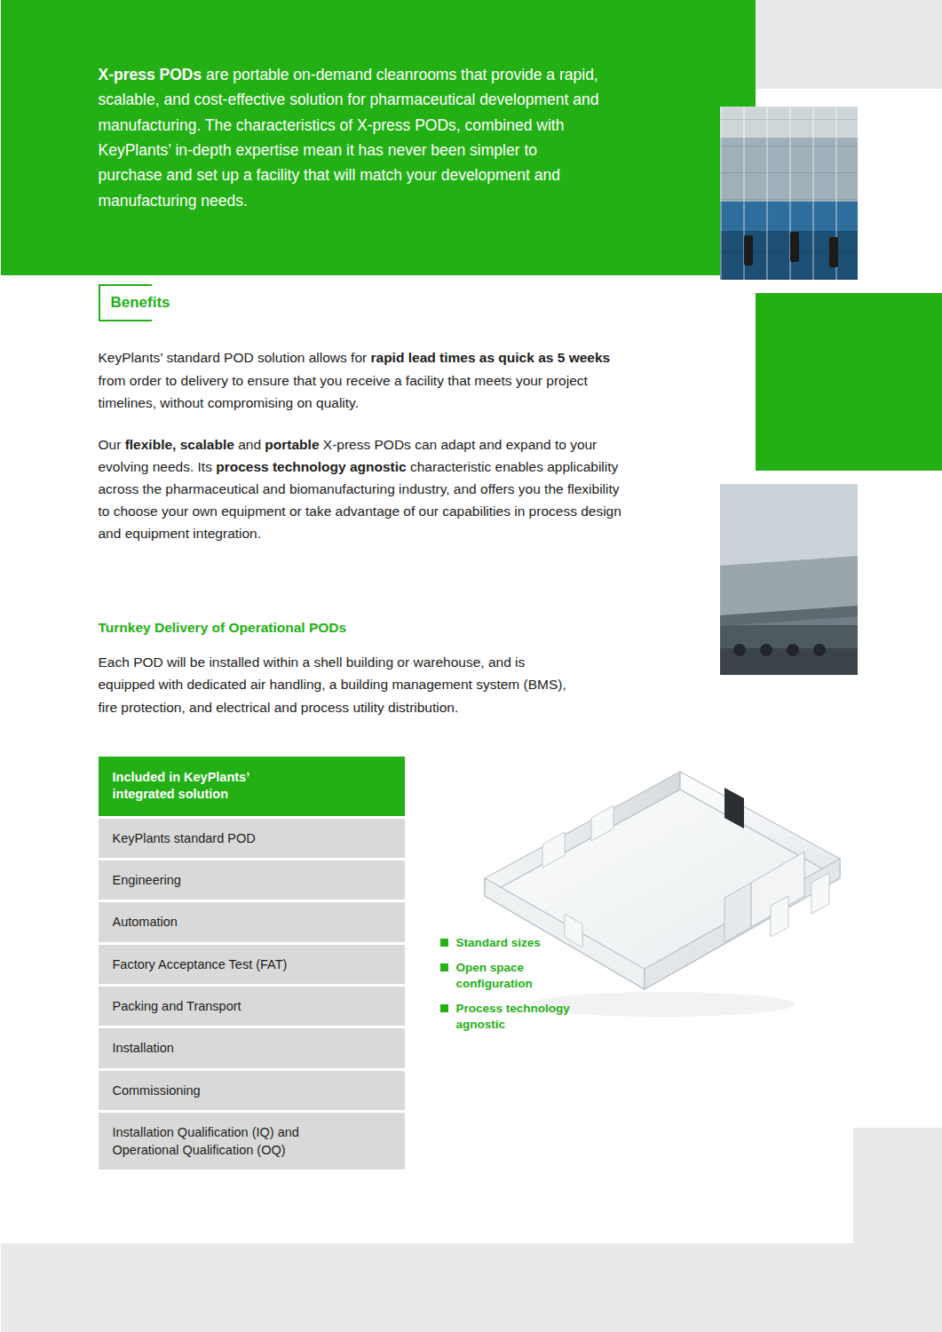X-press PODs are portable on-demand cleanrooms that provide a rapid, scalable, and cost-effective solution for pharmaceutical development and manufacturing. The characteristics of X-press PODs, combined with KeyPlants’ in-depth expertise mean it has never been simpler to purchase and set up a facility that will match your development and manufacturing needs.
Benefits
KeyPlants’ standard POD solution allows for rapid lead times as quick as 5 weeks from order to delivery to ensure that you receive a facility that meets your project timelines, without compromising on quality.
Our flexible, scalable and portable X-press PODs can adapt and expand to your evolving needs. Its process technology agnostic characteristic enables applicability across the pharmaceutical and biomanufacturing industry, and offers you the flexibility to choose your own equipment or take advantage of our capabilities in process design and equipment integration.
Turnkey Delivery of Operational PODs
Each POD will be installed within a shell building or warehouse, and is equipped with dedicated air handling, a building management system (BMS), fire protection, and electrical and process utility distribution.
| Included in KeyPlants’ integrated solution |
| --- |
| KeyPlants standard POD |
| Engineering |
| Automation |
| Factory Acceptance Test (FAT) |
| Packing and Transport |
| Installation |
| Commissioning |
| Installation Qualification (IQ) and Operational Qualification (OQ) |
Standard sizes
Open space
configuration
Process technology
agnostic